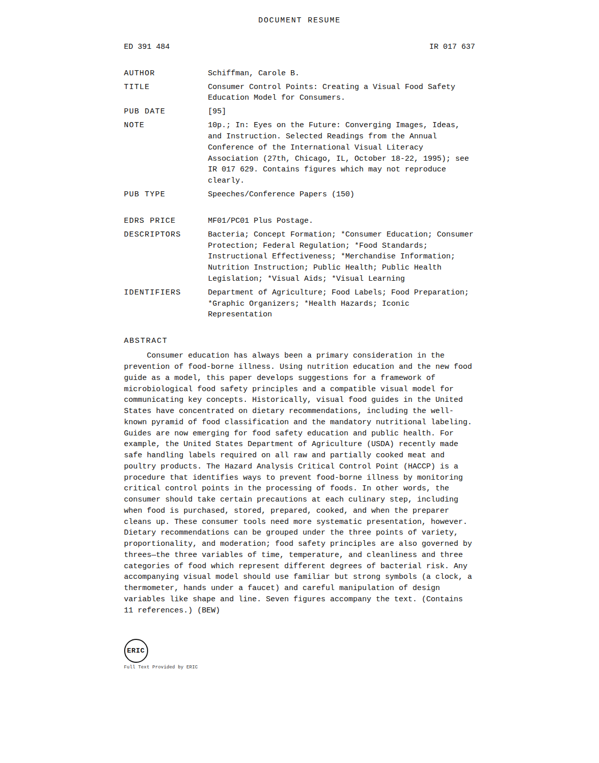DOCUMENT RESUME
ED 391 484 IR 017 637
AUTHOR
Schiffman, Carole B.
TITLE
Consumer Control Points: Creating a Visual Food Safety Education Model for Consumers.
PUB DATE
[95]
NOTE
10p.; In: Eyes on the Future: Converging Images, Ideas, and Instruction. Selected Readings from the Annual Conference of the International Visual Literacy Association (27th, Chicago, IL, October 18-22, 1995); see IR 017 629. Contains figures which may not reproduce clearly.
PUB TYPE
Speeches/Conference Papers (150)
EDRS PRICE
MF01/PC01 Plus Postage.
DESCRIPTORS
Bacteria; Concept Formation; *Consumer Education; Consumer Protection; Federal Regulation; *Food Standards; Instructional Effectiveness; *Merchandise Information; Nutrition Instruction; Public Health; Public Health Legislation; *Visual Aids; *Visual Learning
IDENTIFIERS
Department of Agriculture; Food Labels; Food Preparation; *Graphic Organizers; *Health Hazards; Iconic Representation
ABSTRACT
Consumer education has always been a primary consideration in the prevention of food-borne illness. Using nutrition education and the new food guide as a model, this paper develops suggestions for a framework of microbiological food safety principles and a compatible visual model for communicating key concepts. Historically, visual food guides in the United States have concentrated on dietary recommendations, including the well-known pyramid of food classification and the mandatory nutritional labeling. Guides are now emerging for food safety education and public health. For example, the United States Department of Agriculture (USDA) recently made safe handling labels required on all raw and partially cooked meat and poultry products. The Hazard Analysis Critical Control Point (HACCP) is a procedure that identifies ways to prevent food-borne illness by monitoring critical control points in the processing of foods. In other words, the consumer should take certain precautions at each culinary step, including when food is purchased, stored, prepared, cooked, and when the preparer cleans up. These consumer tools need more systematic presentation, however. Dietary recommendations can be grouped under the three points of variety, proportionality, and moderation; food safety principles are also governed by threes—the three variables of time, temperature, and cleanliness and three categories of food which represent different degrees of bacterial risk. Any accompanying visual model should use familiar but strong symbols (a clock, a thermometer, hands under a faucet) and careful manipulation of design variables like shape and line. Seven figures accompany the text. (Contains 11 references.) (BEW)
ERIC
Full Text Provided by ERIC